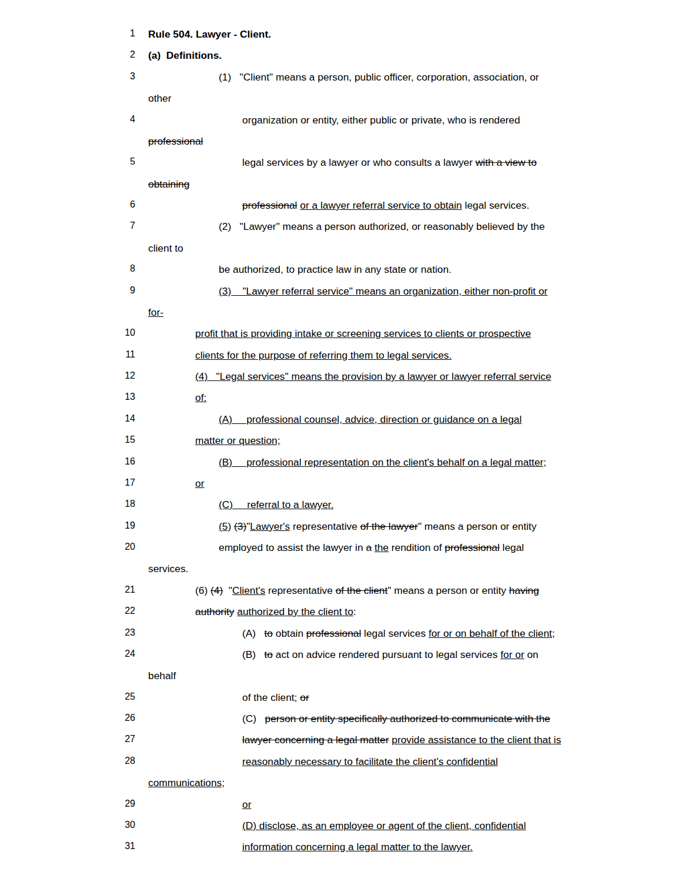Rule 504. Lawyer - Client.
(a) Definitions.
(1) "Client" means a person, public officer, corporation, association, or other
organization or entity, either public or private, who is rendered professional
legal services by a lawyer or who consults a lawyer with a view to obtaining
professional or a lawyer referral service to obtain legal services.
(2) "Lawyer" means a person authorized, or reasonably believed by the client to
be authorized, to practice law in any state or nation.
(3) "Lawyer referral service" means an organization, either non-profit or for-
profit that is providing intake or screening services to clients or prospective
clients for the purpose of referring them to legal services.
(4) "Legal services" means the provision by a lawyer or lawyer referral service
of:
(A) professional counsel, advice, direction or guidance on a legal
matter or question;
(B) professional representation on the client's behalf on a legal matter;
or
(C) referral to a lawyer.
(5) (3)"Lawyer's representative of the lawyer" means a person or entity
employed to assist the lawyer in a the rendition of professional legal services.
(6) (4) "Client's representative of the client" means a person or entity having
authority authorized by the client to:
(A) to obtain professional legal services for or on behalf of the client;
(B) to act on advice rendered pursuant to legal services for or on behalf
of the client; or
(C) person or entity specifically authorized to communicate with the
lawyer concerning a legal matter provide assistance to the client that is
reasonably necessary to facilitate the client's confidential communications;
or
(D) disclose, as an employee or agent of the client, confidential
information concerning a legal matter to the lawyer.